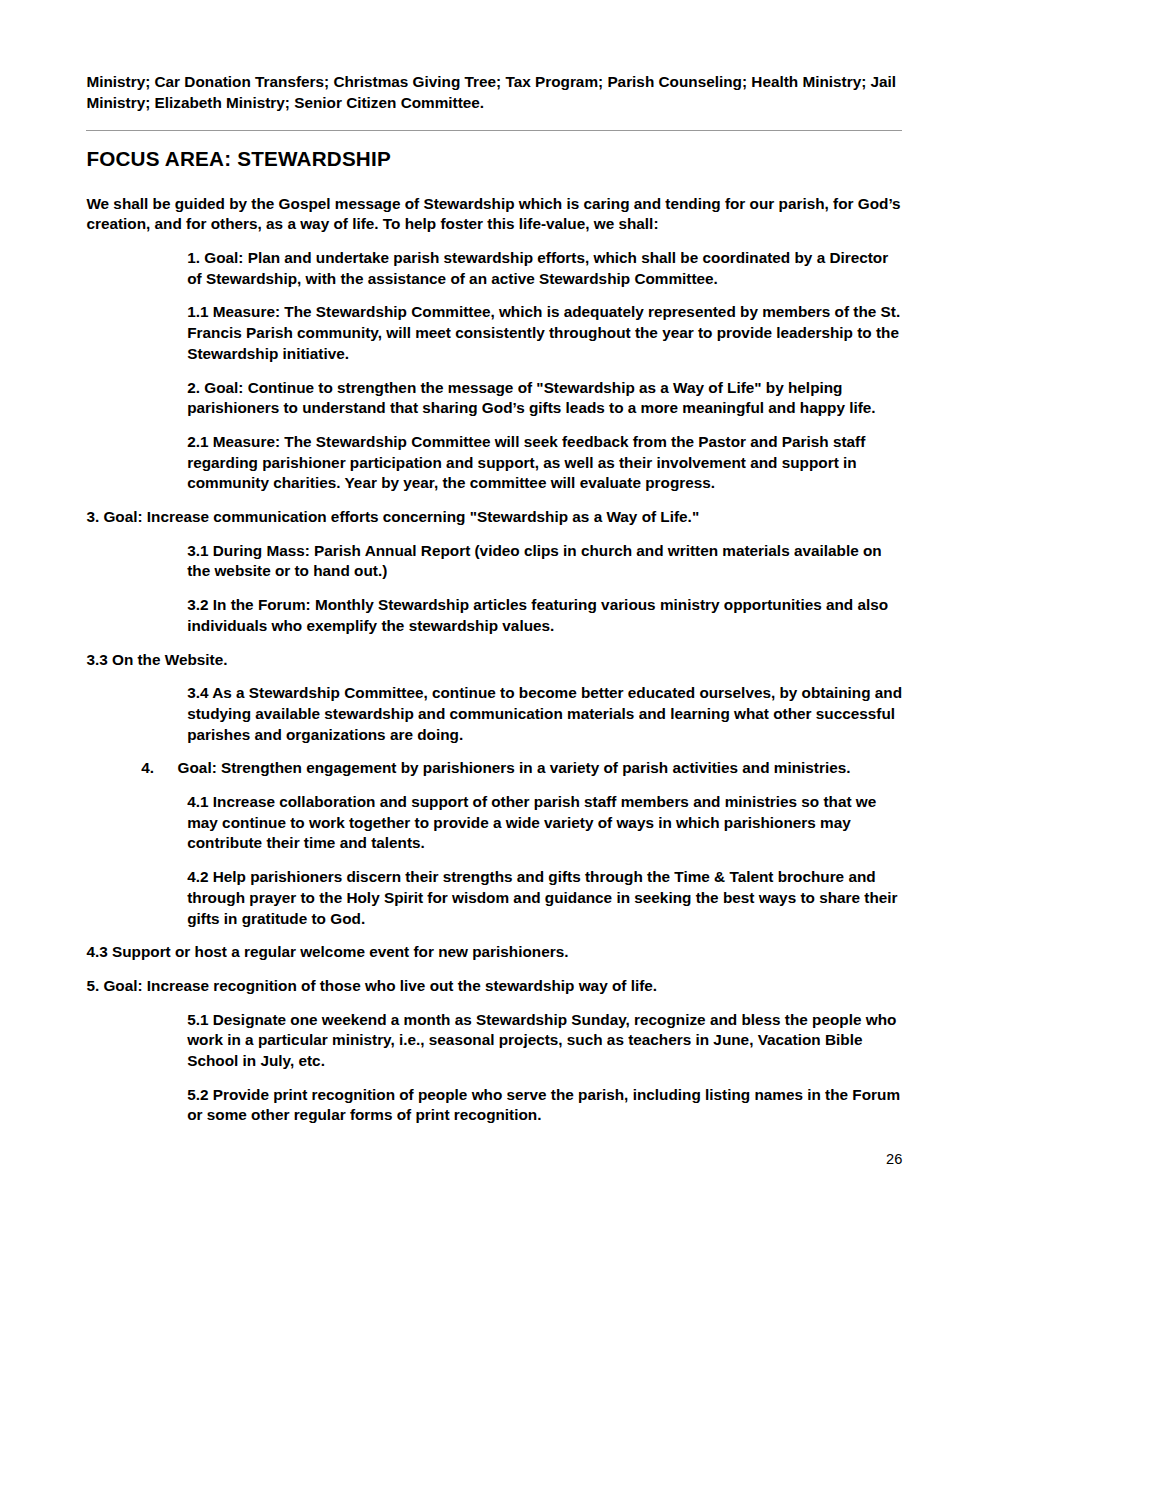Ministry; Car Donation Transfers; Christmas Giving Tree; Tax Program; Parish Counseling; Health Ministry; Jail Ministry; Elizabeth Ministry; Senior Citizen Committee.
FOCUS AREA: STEWARDSHIP
We shall be guided by the Gospel message of Stewardship which is caring and tending for our parish, for God’s creation, and for others, as a way of life. To help foster this life-value, we shall:
1. Goal: Plan and undertake parish stewardship efforts, which shall be coordinated by a Director of Stewardship, with the assistance of an active Stewardship Committee.
1.1 Measure: The Stewardship Committee, which is adequately represented by members of the St. Francis Parish community, will meet consistently throughout the year to provide leadership to the Stewardship initiative.
2. Goal: Continue to strengthen the message of "Stewardship as a Way of Life" by helping parishioners to understand that sharing God’s gifts leads to a more meaningful and happy life.
2.1 Measure: The Stewardship Committee will seek feedback from the Pastor and Parish staff regarding parishioner participation and support, as well as their involvement and support in community charities. Year by year, the committee will evaluate progress.
3. Goal: Increase communication efforts concerning "Stewardship as a Way of Life."
3.1 During Mass: Parish Annual Report (video clips in church and written materials available on the website or to hand out.)
3.2 In the Forum: Monthly Stewardship articles featuring various ministry opportunities and also individuals who exemplify the stewardship values.
3.3 On the Website.
3.4 As a Stewardship Committee, continue to become better educated ourselves, by obtaining and studying available stewardship and communication materials and learning what other successful parishes and organizations are doing.
Goal: Strengthen engagement by parishioners in a variety of parish activities and ministries.
4.1 Increase collaboration and support of other parish staff members and ministries so that we may continue to work together to provide a wide variety of ways in which parishioners may contribute their time and talents.
4.2 Help parishioners discern their strengths and gifts through the Time & Talent brochure and through prayer to the Holy Spirit for wisdom and guidance in seeking the best ways to share their gifts in gratitude to God.
4.3 Support or host a regular welcome event for new parishioners.
5. Goal: Increase recognition of those who live out the stewardship way of life.
5.1 Designate one weekend a month as Stewardship Sunday, recognize and bless the people who work in a particular ministry, i.e., seasonal projects, such as teachers in June, Vacation Bible School in July, etc.
5.2 Provide print recognition of people who serve the parish, including listing names in the Forum or some other regular forms of print recognition.
26